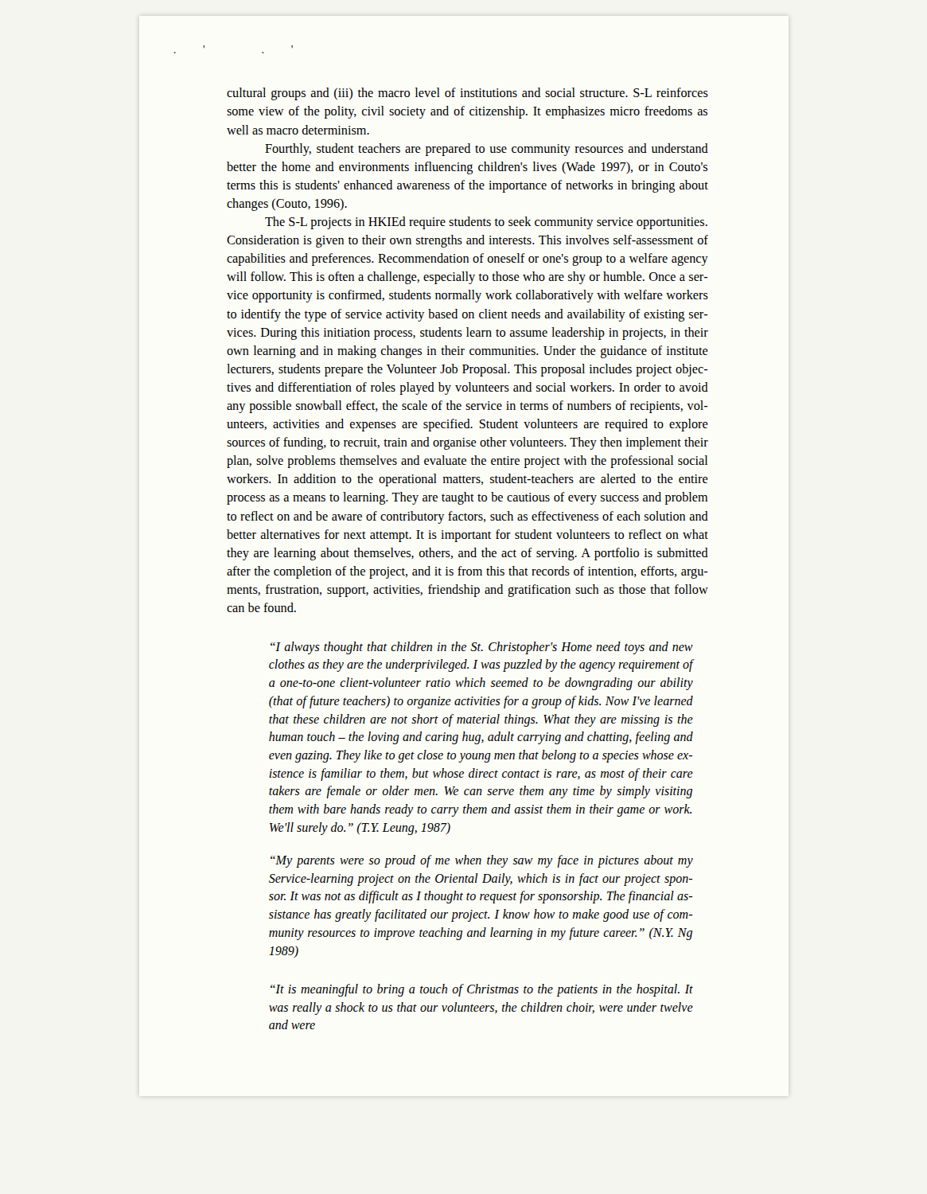.' .'
cultural groups and (iii) the macro level of institutions and social structure. S-L reinforces some view of the polity, civil society and of citizenship. It emphasizes micro freedoms as well as macro determinism.
Fourthly, student teachers are prepared to use community resources and understand better the home and environments influencing children's lives (Wade 1997), or in Couto's terms this is students' enhanced awareness of the importance of networks in bringing about changes (Couto, 1996).
The S-L projects in HKIEd require students to seek community service opportunities. Consideration is given to their own strengths and interests. This involves self-assessment of capabilities and preferences. Recommendation of oneself or one's group to a welfare agency will follow. This is often a challenge, especially to those who are shy or humble. Once a service opportunity is confirmed, students normally work collaboratively with welfare workers to identify the type of service activity based on client needs and availability of existing services. During this initiation process, students learn to assume leadership in projects, in their own learning and in making changes in their communities. Under the guidance of institute lecturers, students prepare the Volunteer Job Proposal. This proposal includes project objectives and differentiation of roles played by volunteers and social workers. In order to avoid any possible snowball effect, the scale of the service in terms of numbers of recipients, volunteers, activities and expenses are specified. Student volunteers are required to explore sources of funding, to recruit, train and organise other volunteers. They then implement their plan, solve problems themselves and evaluate the entire project with the professional social workers. In addition to the operational matters, student-teachers are alerted to the entire process as a means to learning. They are taught to be cautious of every success and problem to reflect on and be aware of contributory factors, such as effectiveness of each solution and better alternatives for next attempt. It is important for student volunteers to reflect on what they are learning about themselves, others, and the act of serving. A portfolio is submitted after the completion of the project, and it is from this that records of intention, efforts, arguments, frustration, support, activities, friendship and gratification such as those that follow can be found.
“I always thought that children in the St. Christopher's Home need toys and new clothes as they are the underprivileged. I was puzzled by the agency requirement of a one-to-one client-volunteer ratio which seemed to be downgrading our ability (that of future teachers) to organize activities for a group of kids. Now I've learned that these children are not short of material things. What they are missing is the human touch – the loving and caring hug, adult carrying and chatting, feeling and even gazing. They like to get close to young men that belong to a species whose existence is familiar to them, but whose direct contact is rare, as most of their care takers are female or older men. We can serve them any time by simply visiting them with bare hands ready to carry them and assist them in their game or work. We'll surely do.” (T.Y. Leung, 1987)
“My parents were so proud of me when they saw my face in pictures about my Service-learning project on the Oriental Daily, which is in fact our project sponsor. It was not as difficult as I thought to request for sponsorship. The financial assistance has greatly facilitated our project. I know how to make good use of community resources to improve teaching and learning in my future career.” (N.Y. Ng 1989)
“It is meaningful to bring a touch of Christmas to the patients in the hospital. It was really a shock to us that our volunteers, the children choir, were under twelve and were